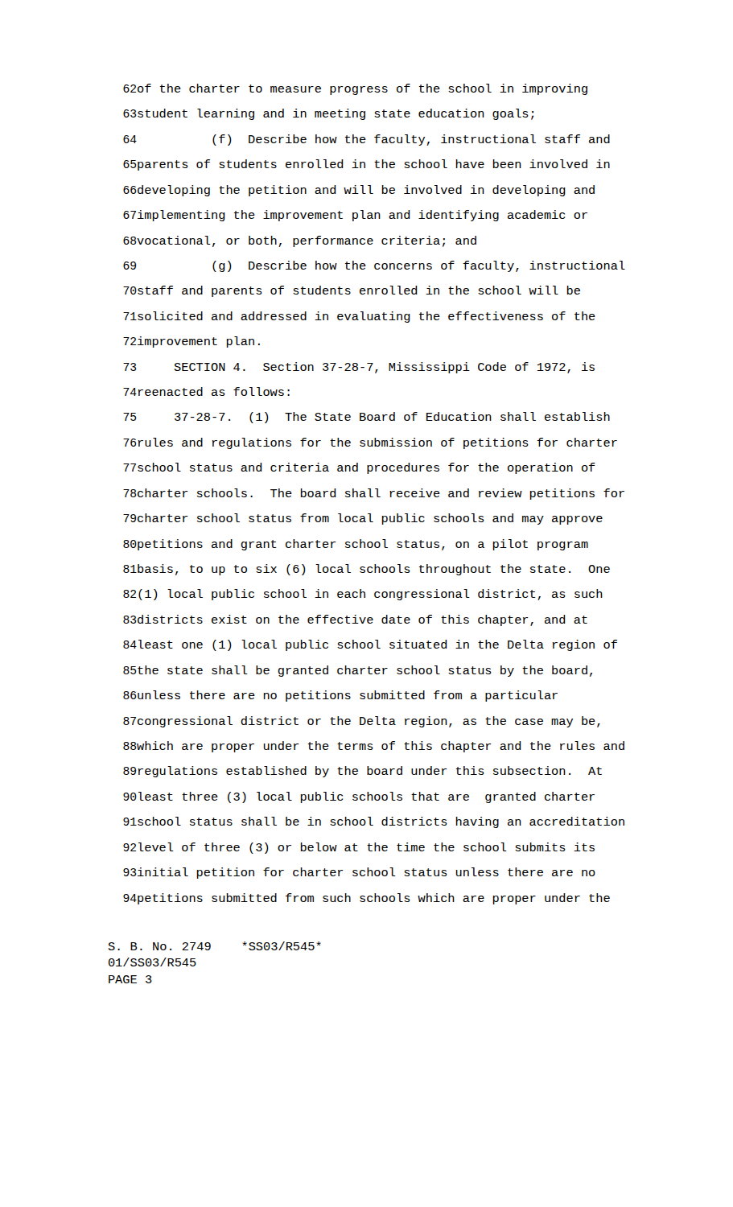| 62 | of the charter to measure progress of the school in improving |
| 63 | student learning and in meeting state education goals; |
| 64 | (f) Describe how the faculty, instructional staff and |
| 65 | parents of students enrolled in the school have been involved in |
| 66 | developing the petition and will be involved in developing and |
| 67 | implementing the improvement plan and identifying academic or |
| 68 | vocational, or both, performance criteria; and |
| 69 | (g) Describe how the concerns of faculty, instructional |
| 70 | staff and parents of students enrolled in the school will be |
| 71 | solicited and addressed in evaluating the effectiveness of the |
| 72 | improvement plan. |
| 73 | SECTION 4. Section 37-28-7, Mississippi Code of 1972, is |
| 74 | reenacted as follows: |
| 75 | 37-28-7. (1) The State Board of Education shall establish |
| 76 | rules and regulations for the submission of petitions for charter |
| 77 | school status and criteria and procedures for the operation of |
| 78 | charter schools. The board shall receive and review petitions for |
| 79 | charter school status from local public schools and may approve |
| 80 | petitions and grant charter school status, on a pilot program |
| 81 | basis, to up to six (6) local schools throughout the state. One |
| 82 | (1) local public school in each congressional district, as such |
| 83 | districts exist on the effective date of this chapter, and at |
| 84 | least one (1) local public school situated in the Delta region of |
| 85 | the state shall be granted charter school status by the board, |
| 86 | unless there are no petitions submitted from a particular |
| 87 | congressional district or the Delta region, as the case may be, |
| 88 | which are proper under the terms of this chapter and the rules and |
| 89 | regulations established by the board under this subsection. At |
| 90 | least three (3) local public schools that are granted charter |
| 91 | school status shall be in school districts having an accreditation |
| 92 | level of three (3) or below at the time the school submits its |
| 93 | initial petition for charter school status unless there are no |
| 94 | petitions submitted from such schools which are proper under the |
S. B. No. 2749 *SS03/R545* 01/SS03/R545 PAGE 3